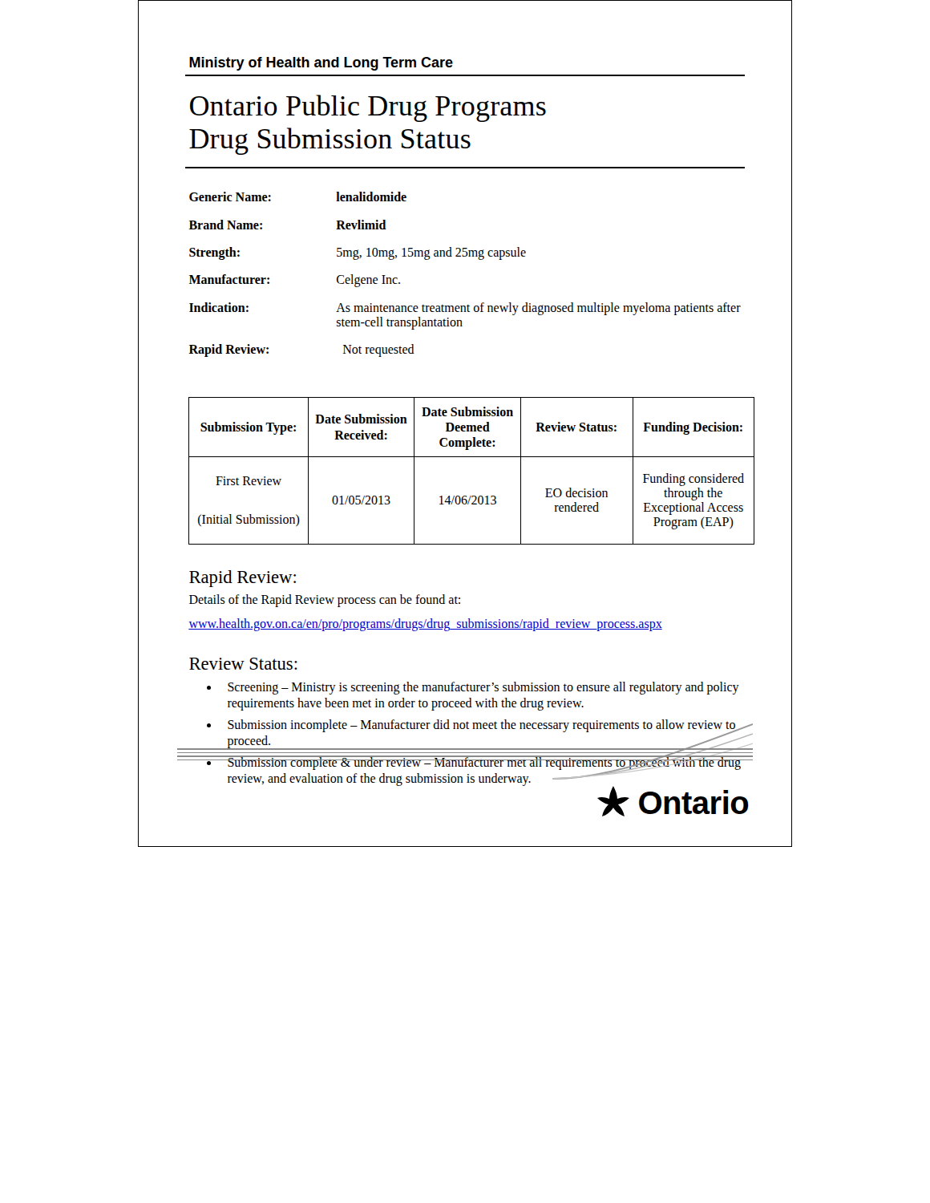Ministry of Health and Long Term Care
Ontario Public Drug Programs
Drug Submission Status
| Generic Name: | lenalidomide |
| Brand Name: | Revlimid |
| Strength: | 5mg, 10mg, 15mg and 25mg capsule |
| Manufacturer: | Celgene Inc. |
| Indication: | As maintenance treatment of newly diagnosed multiple myeloma patients after stem-cell transplantation |
| Rapid Review: | Not requested |
| Submission Type: | Date Submission Received: | Date Submission Deemed Complete: | Review Status: | Funding Decision: |
| --- | --- | --- | --- | --- |
| First Review (Initial Submission) | 01/05/2013 | 14/06/2013 | EO decision rendered | Funding considered through the Exceptional Access Program (EAP) |
Rapid Review:
Details of the Rapid Review process can be found at:
www.health.gov.on.ca/en/pro/programs/drugs/drug_submissions/rapid_review_process.aspx
Review Status:
Screening – Ministry is screening the manufacturer’s submission to ensure all regulatory and policy requirements have been met in order to proceed with the drug review.
Submission incomplete – Manufacturer did not meet the necessary requirements to allow review to proceed.
Submission complete & under review – Manufacturer met all requirements to proceed with the drug review, and evaluation of the drug submission is underway.
Ontario